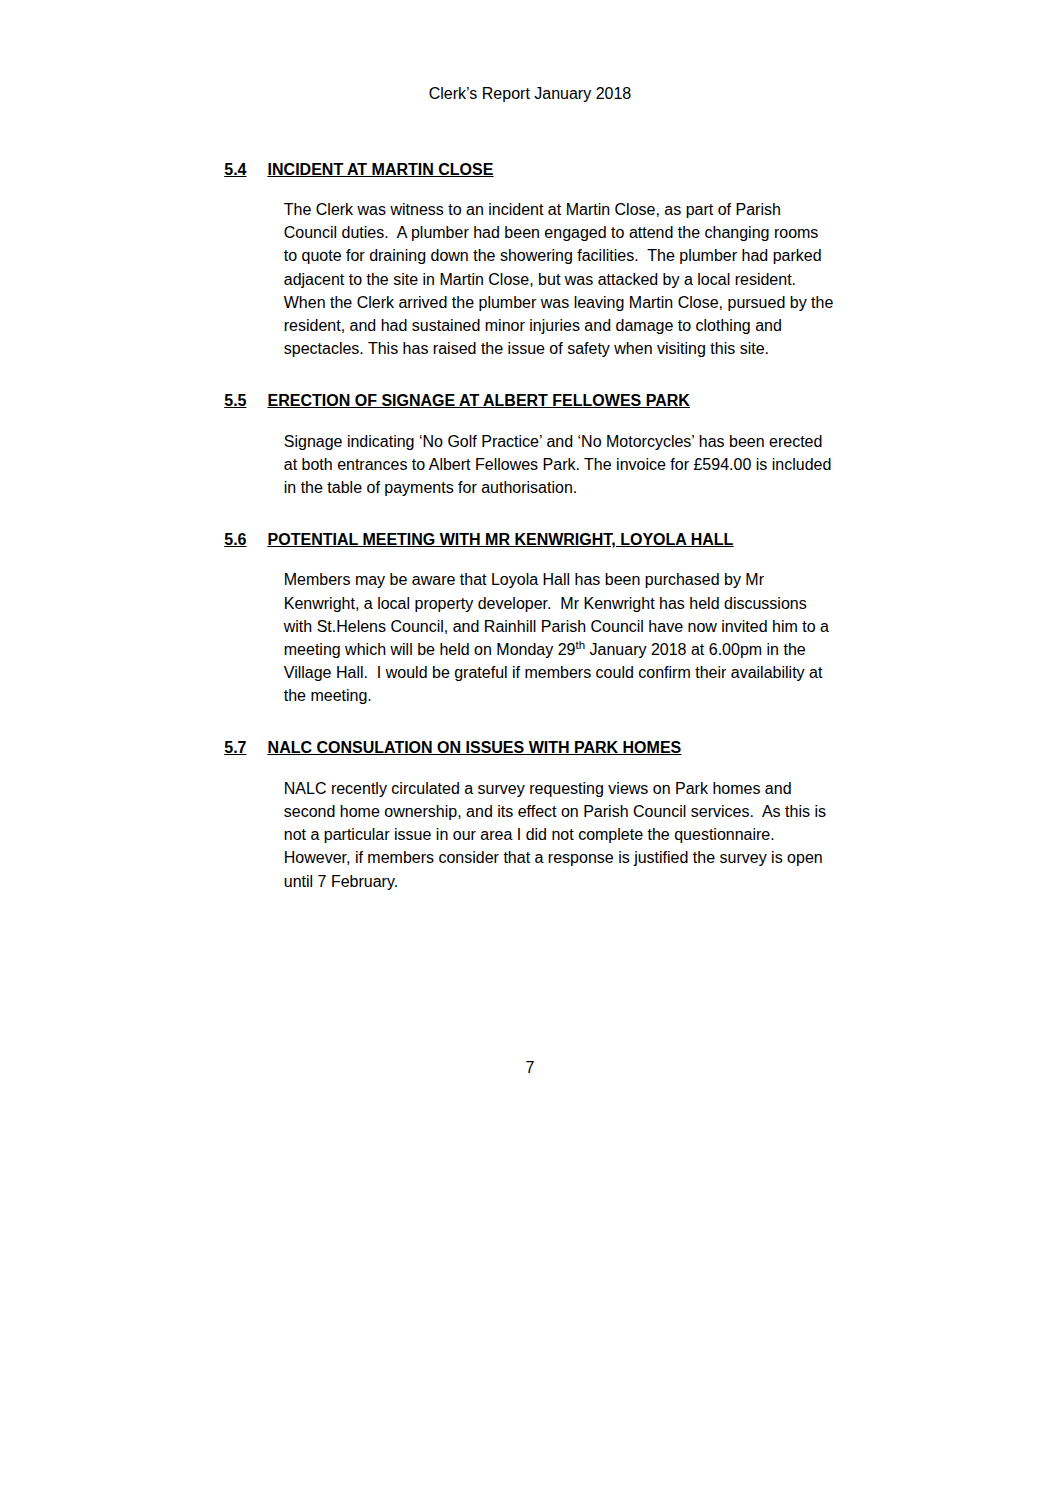Clerk’s Report January 2018
5.4 INCIDENT AT MARTIN CLOSE
The Clerk was witness to an incident at Martin Close, as part of Parish Council duties. A plumber had been engaged to attend the changing rooms to quote for draining down the showering facilities. The plumber had parked adjacent to the site in Martin Close, but was attacked by a local resident. When the Clerk arrived the plumber was leaving Martin Close, pursued by the resident, and had sustained minor injuries and damage to clothing and spectacles. This has raised the issue of safety when visiting this site.
5.5 ERECTION OF SIGNAGE AT ALBERT FELLOWES PARK
Signage indicating ‘No Golf Practice’ and ‘No Motorcycles’ has been erected at both entrances to Albert Fellowes Park. The invoice for £594.00 is included in the table of payments for authorisation.
5.6 POTENTIAL MEETING WITH MR KENWRIGHT, LOYOLA HALL
Members may be aware that Loyola Hall has been purchased by Mr Kenwright, a local property developer. Mr Kenwright has held discussions with St.Helens Council, and Rainhill Parish Council have now invited him to a meeting which will be held on Monday 29th January 2018 at 6.00pm in the Village Hall. I would be grateful if members could confirm their availability at the meeting.
5.7 NALC CONSULATION ON ISSUES WITH PARK HOMES
NALC recently circulated a survey requesting views on Park homes and second home ownership, and its effect on Parish Council services. As this is not a particular issue in our area I did not complete the questionnaire. However, if members consider that a response is justified the survey is open until 7 February.
7